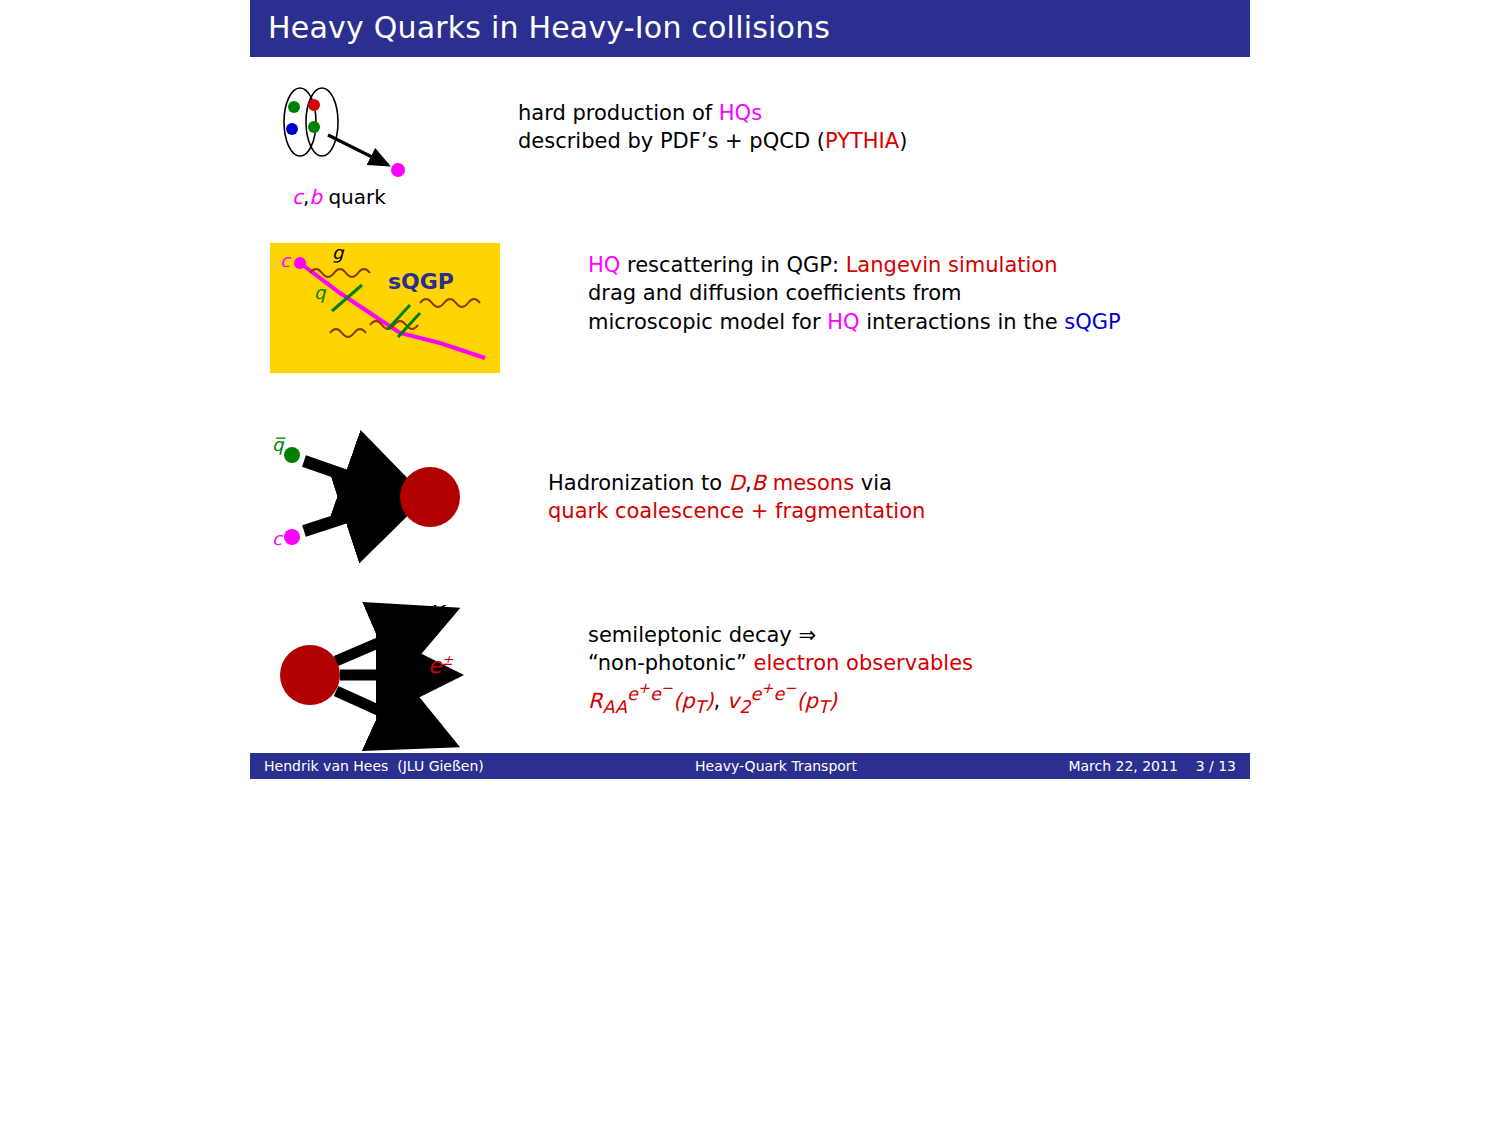Heavy Quarks in Heavy-Ion collisions
c,b quark
hard production of HQs
described by PDF’s + pQCD (PYTHIA)
c g q
sQGP
HQ rescattering in QGP: Langevin simulation
drag and diffusion coefficients from
microscopic model for HQ interactions in the sQGP
q̅ c
Hadronization to D,B mesons via
quark coalescence + fragmentation
K e± νe
semileptonic decay ⇒
“non-photonic” electron observables
RAAe+e−(pT), v2e+e−(pT)
Hendrik van Hees (JLU Gießen)
Heavy-Quark Transport
March 22, 2011 3 / 13